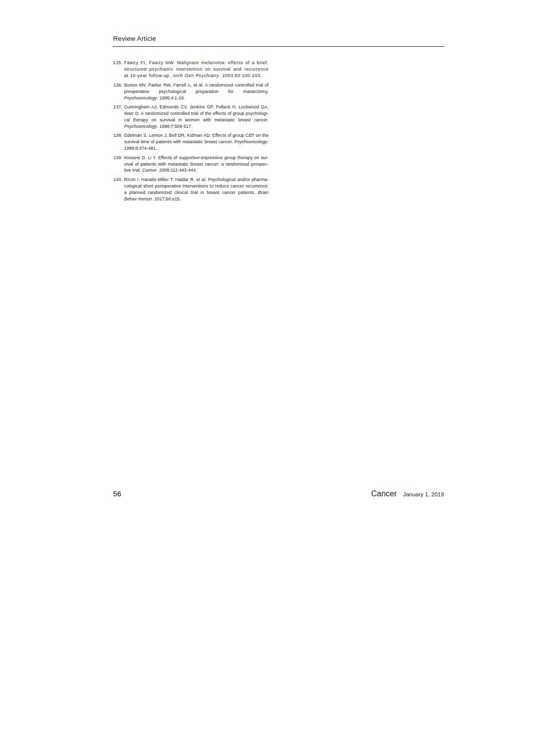Review Article
135. Fawzy FI, Fawzy NW. Malignant melanoma: effects of a brief, structured psychiatric intervention on survival and recurrence at 10-year follow-up. Arch Gen Psychiatry. 2003;60:100-103.
136. Burton MV, Parker RW, Farrell A, et al. A randomized controlled trial of preoperative psychological preparation for mastectomy. Psychooncology. 1995;4:1-19.
137. Cunningham AJ, Edmonds CV, Jenkins GP, Pollack H, Lockwood GA, Warr D. A randomized controlled trial of the effects of group psychological therapy on survival in women with metastatic breast cancer. Psychooncology. 1998;7:508-517.
138. Edelman S, Lemon J, Bell DR, Kidman AD. Effects of group CBT on the survival time of patients with metastatic breast cancer. Psychooncology. 1999;8:474-481.
139. Kissane D, Li Y. Effects of supportive-expressive group therapy on survival of patients with metastatic breast cancer: a randomized prospective trial. Cancer. 2008;112:443-444.
140. Ricon I, Hanalis-Miller T, Haldar R, et al. Psychological and/or pharmacological short perioperative interventions to reduce cancer recurrence: a planned randomized clinical trial in breast cancer patients. Brain Behav Immun. 2017;66:e15.
56
Cancer January 1, 2019